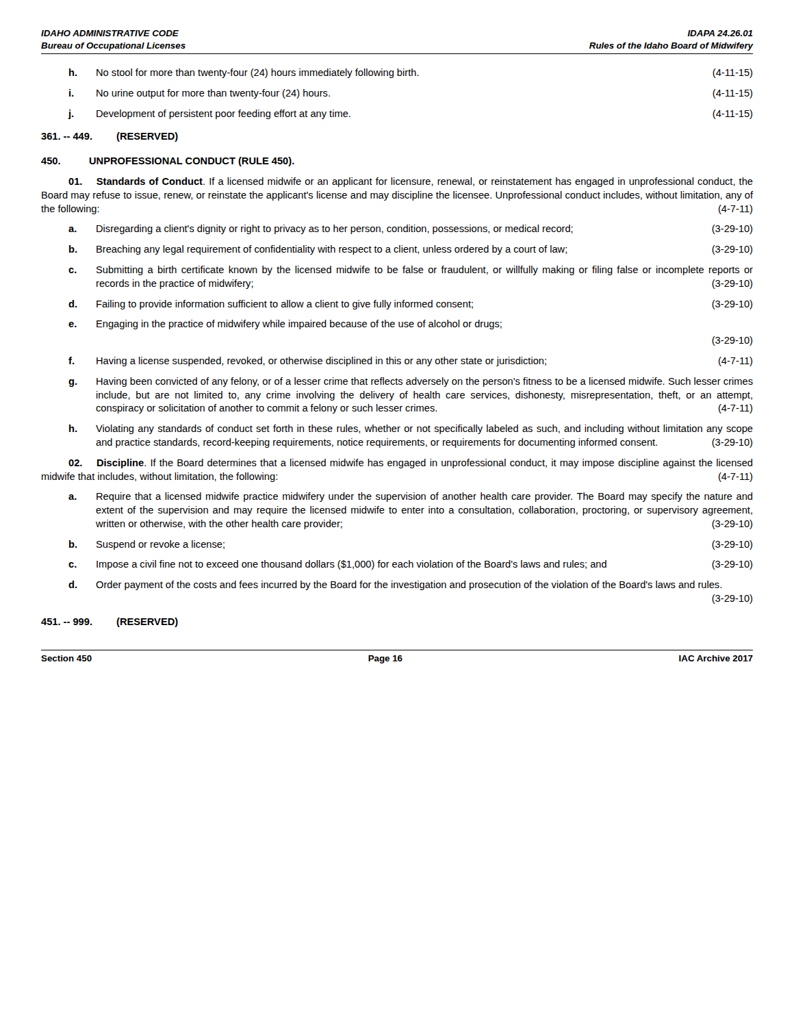IDAHO ADMINISTRATIVE CODE Bureau of Occupational Licenses
IDAPA 24.26.01 Rules of the Idaho Board of Midwifery
h.
No stool for more than twenty-four (24) hours immediately following birth.
(4-11-15)
i.
No urine output for more than twenty-four (24) hours.
(4-11-15)
j.
Development of persistent poor feeding effort at any time.
(4-11-15)
361. -- 449.(RESERVED)
450. UNPROFESSIONAL CONDUCT (RULE 450).
01. Standards of Conduct. If a licensed midwife or an applicant for licensure, renewal, or reinstatement has engaged in unprofessional conduct, the Board may refuse to issue, renew, or reinstate the applicant's license and may discipline the licensee. Unprofessional conduct includes, without limitation, any of the following:(4-7-11)
a.
Disregarding a client's dignity or right to privacy as to her person, condition, possessions, or medical record;(3-29-10)
b.
Breaching any legal requirement of confidentiality with respect to a client, unless ordered by a court of law;(3-29-10)
c.
Submitting a birth certificate known by the licensed midwife to be false or fraudulent, or willfully making or filing false or incomplete reports or records in the practice of midwifery;(3-29-10)
d.
Failing to provide information sufficient to allow a client to give fully informed consent;
(3-29-10)
e.
Engaging in the practice of midwifery while impaired because of the use of alcohol or drugs;
(3-29-10)
f.
Having a license suspended, revoked, or otherwise disciplined in this or any other state or jurisdiction;(4-7-11)
g.
Having been convicted of any felony, or of a lesser crime that reflects adversely on the person's fitness to be a licensed midwife. Such lesser crimes include, but are not limited to, any crime involving the delivery of health care services, dishonesty, misrepresentation, theft, or an attempt, conspiracy or solicitation of another to commit a felony or such lesser crimes.(4-7-11)
h.
Violating any standards of conduct set forth in these rules, whether or not specifically labeled as such, and including without limitation any scope and practice standards, record-keeping requirements, notice requirements, or requirements for documenting informed consent.(3-29-10)
02. Discipline. If the Board determines that a licensed midwife has engaged in unprofessional conduct, it may impose discipline against the licensed midwife that includes, without limitation, the following:(4-7-11)
a.
Require that a licensed midwife practice midwifery under the supervision of another health care provider. The Board may specify the nature and extent of the supervision and may require the licensed midwife to enter into a consultation, collaboration, proctoring, or supervisory agreement, written or otherwise, with the other health care provider;(3-29-10)
b.
Suspend or revoke a license;
(3-29-10)
c.
Impose a civil fine not to exceed one thousand dollars ($1,000) for each violation of the Board's laws and rules; and(3-29-10)
d.
Order payment of the costs and fees incurred by the Board for the investigation and prosecution of the violation of the Board's laws and rules.(3-29-10)
451. -- 999.(RESERVED)
Section 450
Page 16
IAC Archive 2017